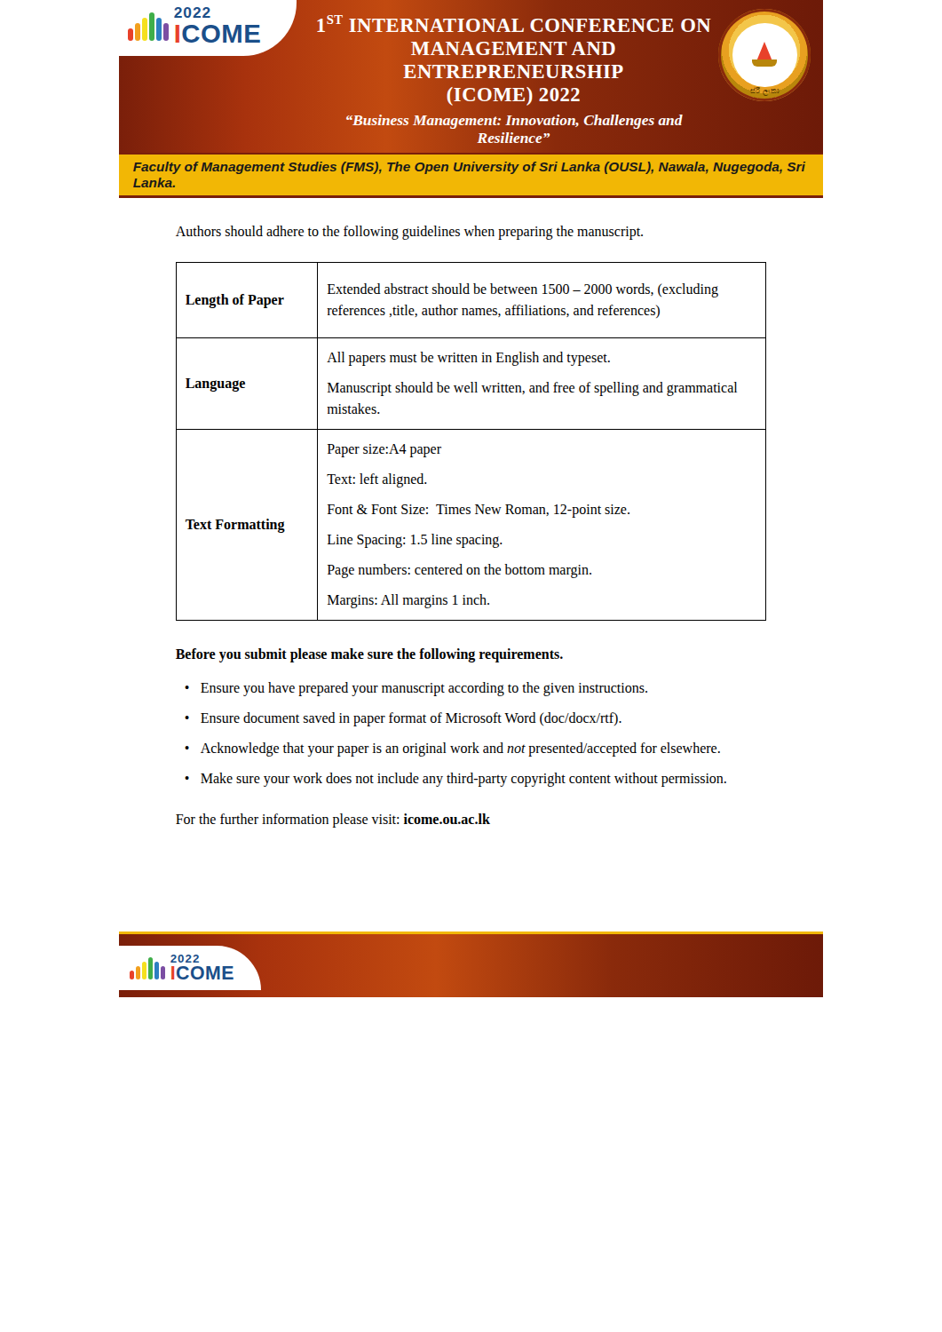2022 ICOME
1st International Conference on
Management and Entrepreneurship
(ICOME) 2022
“Business Management: Innovation, Challenges and Resilience”
ස්රී ලංකා
Faculty of Management Studies (FMS), The Open University of Sri Lanka (OUSL), Nawala, Nugegoda, Sri Lanka.
Authors should adhere to the following guidelines when preparing the manuscript.
| Length of Paper | Extended abstract should be between 1500 – 2000 words, (excluding references ,title, author names, affiliations, and references) |
| Language | All papers must be written in English and typeset. Manuscript should be well written, and free of spelling and grammatical mistakes. |
| Text Formatting | Paper size:A4 paper Text: left aligned. Font & Font Size: Times New Roman, 12-point size. Line Spacing: 1.5 line spacing. Page numbers: centered on the bottom margin. Margins: All margins 1 inch. |
Before you submit please make sure the following requirements.
Ensure you have prepared your manuscript according to the given instructions.
Ensure document saved in paper format of Microsoft Word (doc/docx/rtf).
Acknowledge that your paper is an original work and not presented/accepted for elsewhere.
Make sure your work does not include any third-party copyright content without permission.
For the further information please visit: icome.ou.ac.lk
2022 ICOME